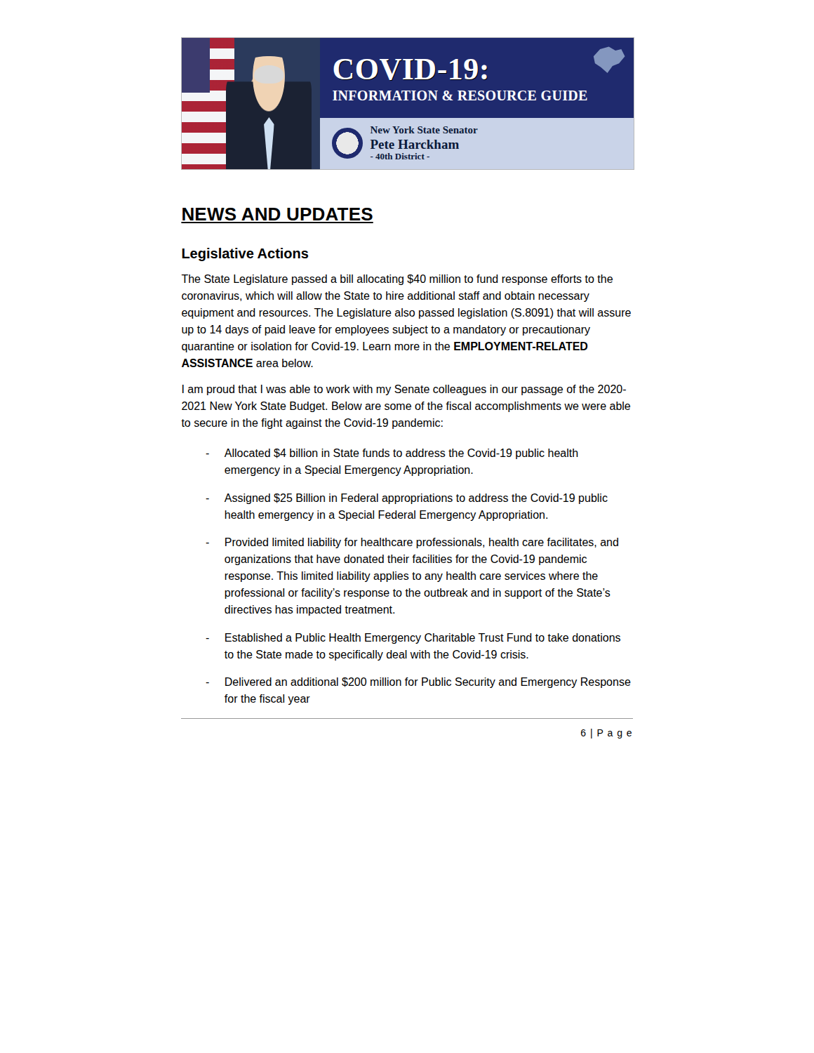COVID-19:
INFORMATION & RESOURCE GUIDE
New York State Senator
Pete Harckham
- 40th District -
NEWS AND UPDATES
Legislative Actions
The State Legislature passed a bill allocating $40 million to fund response efforts to the coronavirus, which will allow the State to hire additional staff and obtain necessary equipment and resources. The Legislature also passed legislation (S.8091) that will assure up to 14 days of paid leave for employees subject to a mandatory or precautionary quarantine or isolation for Covid-19. Learn more in the EMPLOYMENT-RELATED ASSISTANCE area below.
I am proud that I was able to work with my Senate colleagues in our passage of the 2020-2021 New York State Budget. Below are some of the fiscal accomplishments we were able to secure in the fight against the Covid-19 pandemic:
Allocated $4 billion in State funds to address the Covid-19 public health emergency in a Special Emergency Appropriation.
Assigned $25 Billion in Federal appropriations to address the Covid-19 public health emergency in a Special Federal Emergency Appropriation.
Provided limited liability for healthcare professionals, health care facilitates, and organizations that have donated their facilities for the Covid-19 pandemic response. This limited liability applies to any health care services where the professional or facility’s response to the outbreak and in support of the State’s directives has impacted treatment.
Established a Public Health Emergency Charitable Trust Fund to take donations to the State made to specifically deal with the Covid-19 crisis.
Delivered an additional $200 million for Public Security and Emergency Response for the fiscal year
6 | P a g e